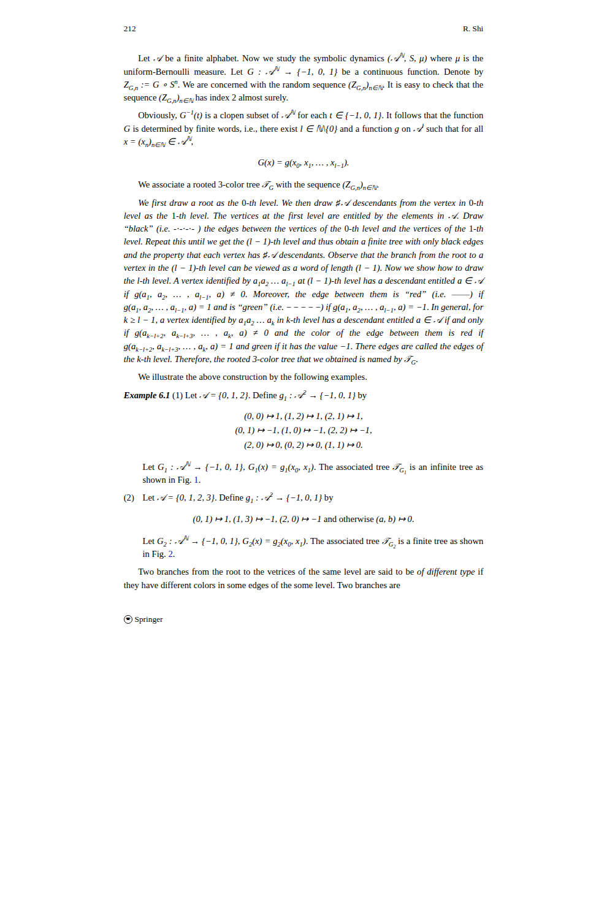212 R. Shi
Let 𝒜 be a finite alphabet. Now we study the symbolic dynamics (𝒜ℕ, S, μ) where μ is the uniform-Bernoulli measure. Let G : 𝒜ℕ → {−1, 0, 1} be a continuous function. Denote by ZG,n := G ∘ Sn. We are concerned with the random sequence (ZG,n)n∈ℕ. It is easy to check that the sequence (ZG,n)n∈ℕ has index 2 almost surely.
Obviously, G−1(t) is a clopen subset of 𝒜ℕ for each t ∈ {−1, 0, 1}. It follows that the function G is determined by finite words, i.e., there exist l ∈ ℕ\{0} and a function g on 𝒜l such that for all x = (xn)n∈ℕ ∈ 𝒜ℕ,
G(x) = g(x0, x1, … , xl−1).
We associate a rooted 3-color tree 𝒯G with the sequence (ZG,n)n∈ℕ.
We first draw a root as the 0-th level. We then draw ♯𝒜 descendants from the vertex in 0-th level as the 1-th level. The vertices at the first level are entitled by the elements in 𝒜. Draw “black” (i.e. -·-·-·- ) the edges between the vertices of the 0-th level and the vertices of the 1-th level. Repeat this until we get the (l − 1)-th level and thus obtain a finite tree with only black edges and the property that each vertex has ♯𝒜 descendants. Observe that the branch from the root to a vertex in the (l − 1)-th level can be viewed as a word of length (l − 1). Now we show how to draw the l-th level. A vertex identified by a1a2 … al−1 at (l − 1)-th level has a descendant entitled a ∈ 𝒜 if g(a1, a2, … , al−1, a) ≠ 0. Moreover, the edge between them is “red” (i.e. ——) if g(a1, a2, … , al−1, a) = 1 and is “green” (i.e. − − − − −) if g(a1, a2, … , al−1, a) = −1. In general, for k ≥ l − 1, a vertex identified by a1a2 … ak in k-th level has a descendant entitled a ∈ 𝒜 if and only if g(ak−l+2, ak−l+3, … , ak, a) ≠ 0 and the color of the edge between them is red if g(ak−l+2, ak−l+3, … , ak, a) = 1 and green if it has the value −1. There edges are called the edges of the k-th level. Therefore, the rooted 3-color tree that we obtained is named by 𝒯G.
We illustrate the above construction by the following examples.
Example 6.1 (1) Let 𝒜 = {0, 1, 2}. Define g1 : 𝒜2 → {−1, 0, 1} by
(0, 0) ↦ 1, (1, 2) ↦ 1, (2, 1) ↦ 1, (0, 1) ↦ −1, (1, 0) ↦ −1, (2, 2) ↦ −1, (2, 0) ↦ 0, (0, 2) ↦ 0, (1, 1) ↦ 0.
Let G1 : 𝒜ℕ → {−1, 0, 1}, G1(x) = g1(x0, x1). The associated tree 𝒯G1 is an infinite tree as shown in Fig. 1.
(2) Let 𝒜 = {0, 1, 2, 3}. Define g1 : 𝒜2 → {−1, 0, 1} by
(0, 1) ↦ 1, (1, 3) ↦ −1, (2, 0) ↦ −1 and otherwise (a, b) ↦ 0.
Let G2 : 𝒜ℕ → {−1, 0, 1}, G2(x) = g2(x0, x1). The associated tree 𝒯G2 is a finite tree as shown in Fig. 2.
Two branches from the root to the vetrices of the same level are said to be of different type if they have different colors in some edges of the some level. Two branches are
🕿Springer